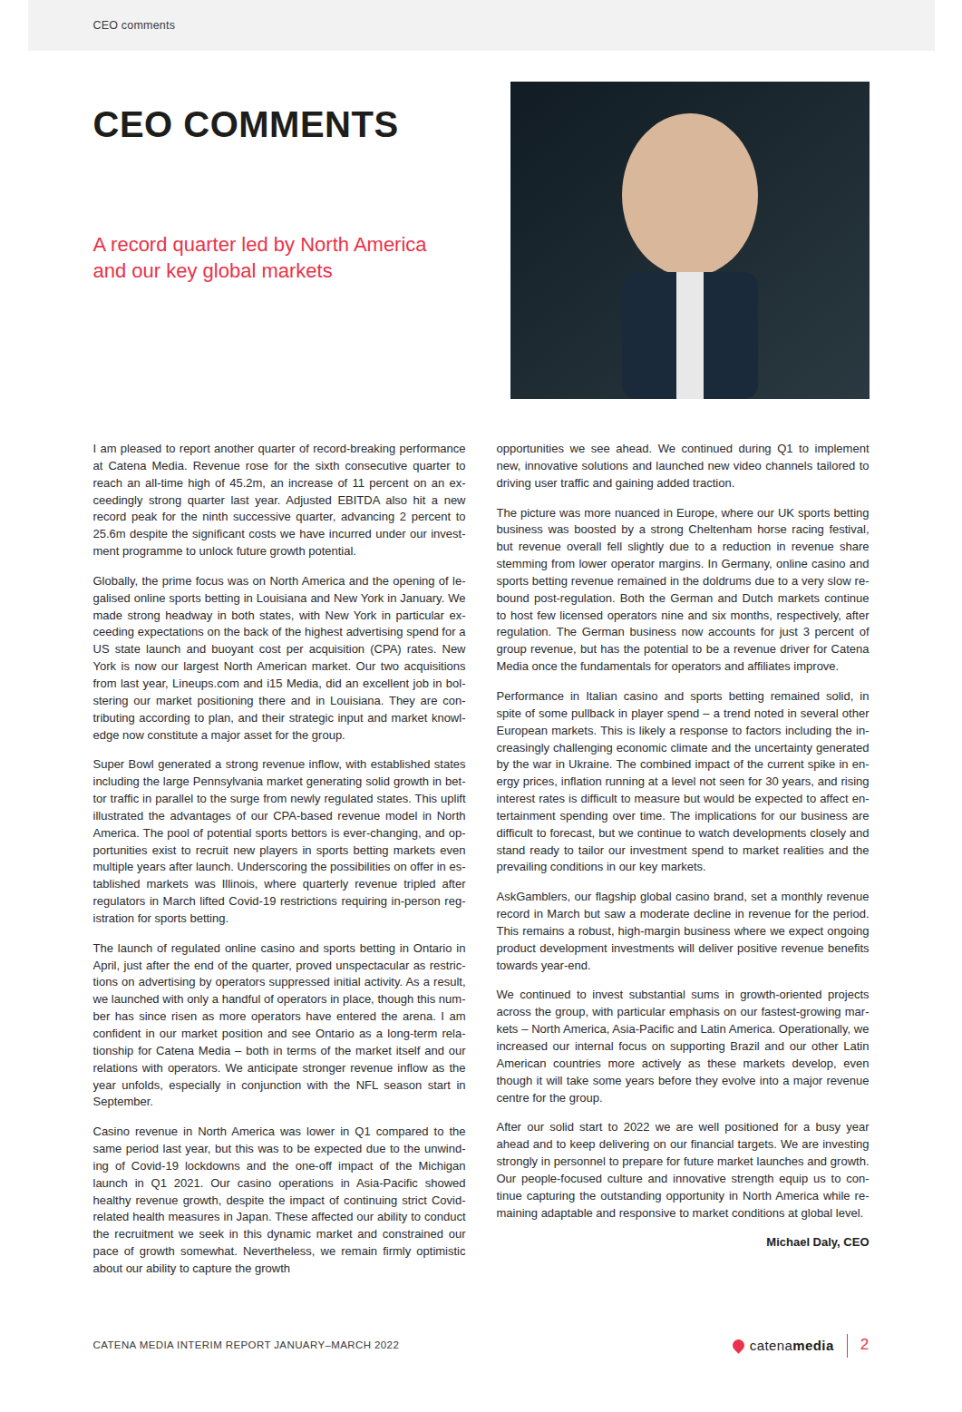CEO comments
CEO Comments
A record quarter led by North America and our key global markets
I am pleased to report another quarter of record-breaking performance at Catena Media. Revenue rose for the sixth consecutive quarter to reach an all-time high of 45.2m, an increase of 11 percent on an exceedingly strong quarter last year. Adjusted EBITDA also hit a new record peak for the ninth successive quarter, advancing 2 percent to 25.6m despite the significant costs we have incurred under our investment programme to unlock future growth potential.
Globally, the prime focus was on North America and the opening of legalised online sports betting in Louisiana and New York in January. We made strong headway in both states, with New York in particular exceeding expectations on the back of the highest advertising spend for a US state launch and buoyant cost per acquisition (CPA) rates. New York is now our largest North American market. Our two acquisitions from last year, Lineups.com and i15 Media, did an excellent job in bolstering our market positioning there and in Louisiana. They are contributing according to plan, and their strategic input and market knowledge now constitute a major asset for the group.
Super Bowl generated a strong revenue inflow, with established states including the large Pennsylvania market generating solid growth in bettor traffic in parallel to the surge from newly regulated states. This uplift illustrated the advantages of our CPA-based revenue model in North America. The pool of potential sports bettors is ever-changing, and opportunities exist to recruit new players in sports betting markets even multiple years after launch. Underscoring the possibilities on offer in established markets was Illinois, where quarterly revenue tripled after regulators in March lifted Covid-19 restrictions requiring in-person registration for sports betting.
The launch of regulated online casino and sports betting in Ontario in April, just after the end of the quarter, proved unspectacular as restrictions on advertising by operators suppressed initial activity. As a result, we launched with only a handful of operators in place, though this number has since risen as more operators have entered the arena. I am confident in our market position and see Ontario as a long-term relationship for Catena Media – both in terms of the market itself and our relations with operators. We anticipate stronger revenue inflow as the year unfolds, especially in conjunction with the NFL season start in September.
Casino revenue in North America was lower in Q1 compared to the same period last year, but this was to be expected due to the unwinding of Covid-19 lockdowns and the one-off impact of the Michigan launch in Q1 2021. Our casino operations in Asia-Pacific showed healthy revenue growth, despite the impact of continuing strict Covid-related health measures in Japan. These affected our ability to conduct the recruitment we seek in this dynamic market and constrained our pace of growth somewhat. Nevertheless, we remain firmly optimistic about our ability to capture the growth
opportunities we see ahead. We continued during Q1 to implement new, innovative solutions and launched new video channels tailored to driving user traffic and gaining added traction.
The picture was more nuanced in Europe, where our UK sports betting business was boosted by a strong Cheltenham horse racing festival, but revenue overall fell slightly due to a reduction in revenue share stemming from lower operator margins. In Germany, online casino and sports betting revenue remained in the doldrums due to a very slow rebound post-regulation. Both the German and Dutch markets continue to host few licensed operators nine and six months, respectively, after regulation. The German business now accounts for just 3 percent of group revenue, but has the potential to be a revenue driver for Catena Media once the fundamentals for operators and affiliates improve.
Performance in Italian casino and sports betting remained solid, in spite of some pullback in player spend – a trend noted in several other European markets. This is likely a response to factors including the increasingly challenging economic climate and the uncertainty generated by the war in Ukraine. The combined impact of the current spike in energy prices, inflation running at a level not seen for 30 years, and rising interest rates is difficult to measure but would be expected to affect entertainment spending over time. The implications for our business are difficult to forecast, but we continue to watch developments closely and stand ready to tailor our investment spend to market realities and the prevailing conditions in our key markets.
AskGamblers, our flagship global casino brand, set a monthly revenue record in March but saw a moderate decline in revenue for the period. This remains a robust, high-margin business where we expect ongoing product development investments will deliver positive revenue benefits towards year-end.
We continued to invest substantial sums in growth-oriented projects across the group, with particular emphasis on our fastest-growing markets – North America, Asia-Pacific and Latin America. Operationally, we increased our internal focus on supporting Brazil and our other Latin American countries more actively as these markets develop, even though it will take some years before they evolve into a major revenue centre for the group.
After our solid start to 2022 we are well positioned for a busy year ahead and to keep delivering on our financial targets. We are investing strongly in personnel to prepare for future market launches and growth. Our people-focused culture and innovative strength equip us to continue capturing the outstanding opportunity in North America while remaining adaptable and responsive to market conditions at global level.
Michael Daly, CEO
Catena Media Interim Report January–March 2022
catenamedia
2